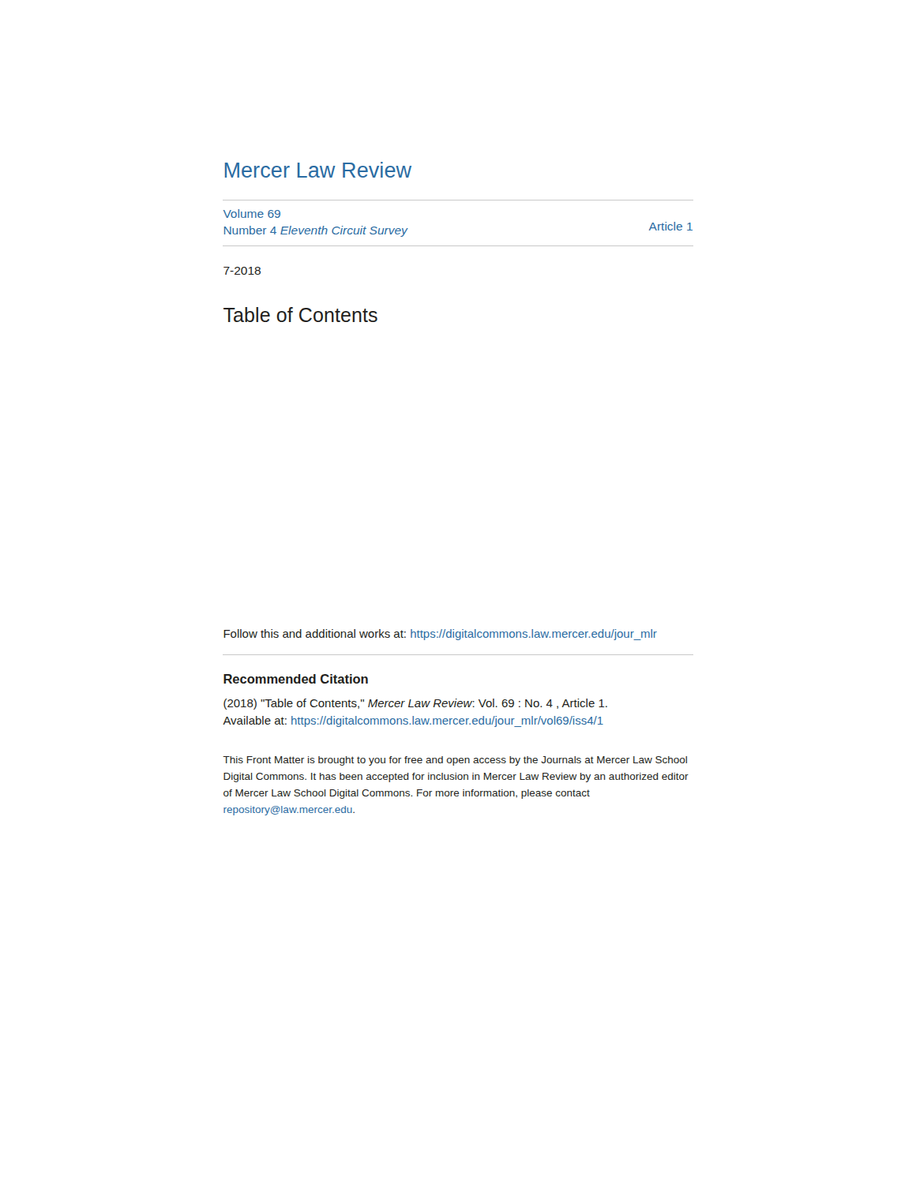Mercer Law Review
Volume 69 Number 4 Eleventh Circuit Survey
Article 1
7-2018
Table of Contents
Follow this and additional works at: https://digitalcommons.law.mercer.edu/jour_mlr
Recommended Citation
(2018) "Table of Contents," Mercer Law Review: Vol. 69 : No. 4 , Article 1. Available at: https://digitalcommons.law.mercer.edu/jour_mlr/vol69/iss4/1
This Front Matter is brought to you for free and open access by the Journals at Mercer Law School Digital Commons. It has been accepted for inclusion in Mercer Law Review by an authorized editor of Mercer Law School Digital Commons. For more information, please contact repository@law.mercer.edu.